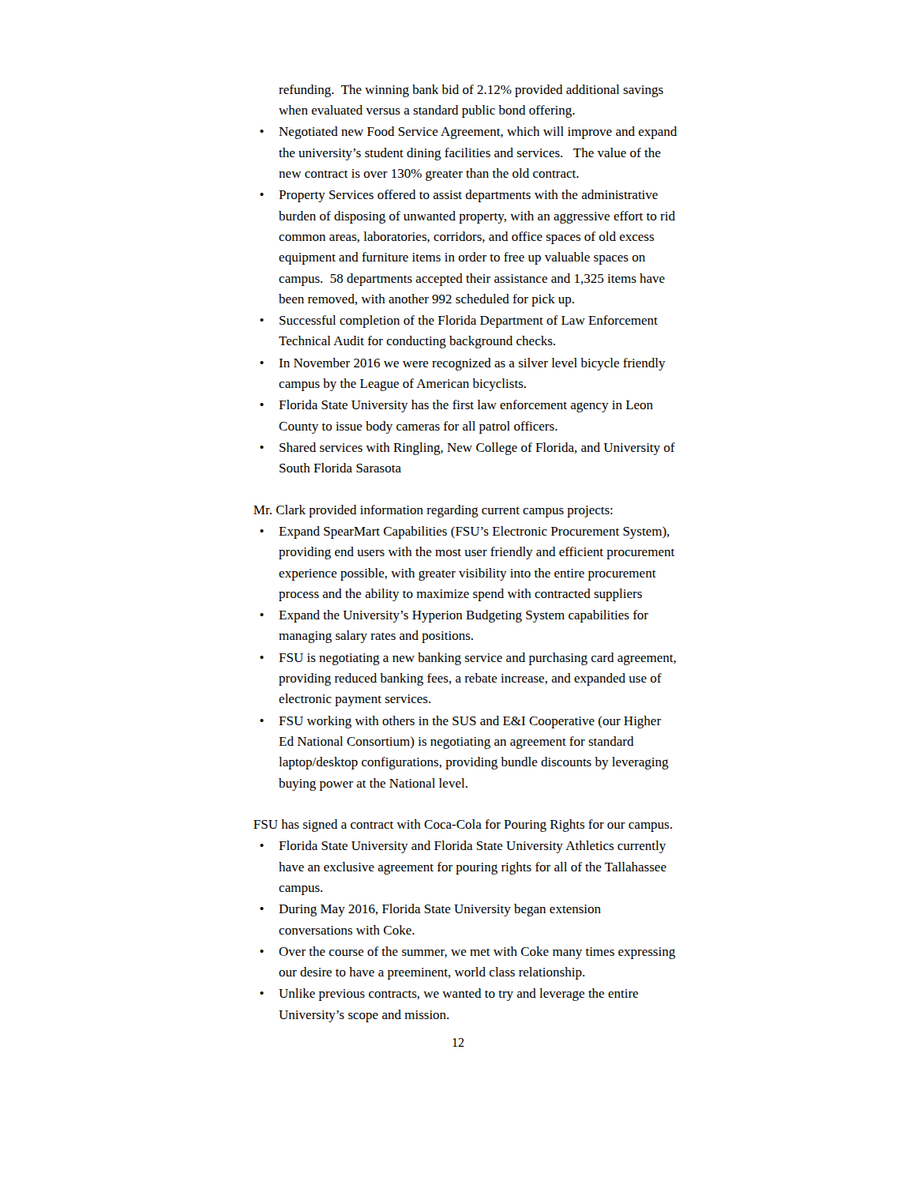refunding. The winning bank bid of 2.12% provided additional savings when evaluated versus a standard public bond offering.
Negotiated new Food Service Agreement, which will improve and expand the university’s student dining facilities and services. The value of the new contract is over 130% greater than the old contract.
Property Services offered to assist departments with the administrative burden of disposing of unwanted property, with an aggressive effort to rid common areas, laboratories, corridors, and office spaces of old excess equipment and furniture items in order to free up valuable spaces on campus. 58 departments accepted their assistance and 1,325 items have been removed, with another 992 scheduled for pick up.
Successful completion of the Florida Department of Law Enforcement Technical Audit for conducting background checks.
In November 2016 we were recognized as a silver level bicycle friendly campus by the League of American bicyclists.
Florida State University has the first law enforcement agency in Leon County to issue body cameras for all patrol officers.
Shared services with Ringling, New College of Florida, and University of South Florida Sarasota
Mr. Clark provided information regarding current campus projects:
Expand SpearMart Capabilities (FSU’s Electronic Procurement System), providing end users with the most user friendly and efficient procurement experience possible, with greater visibility into the entire procurement process and the ability to maximize spend with contracted suppliers
Expand the University’s Hyperion Budgeting System capabilities for managing salary rates and positions.
FSU is negotiating a new banking service and purchasing card agreement, providing reduced banking fees, a rebate increase, and expanded use of electronic payment services.
FSU working with others in the SUS and E&I Cooperative (our Higher Ed National Consortium) is negotiating an agreement for standard laptop/desktop configurations, providing bundle discounts by leveraging buying power at the National level.
FSU has signed a contract with Coca-Cola for Pouring Rights for our campus.
Florida State University and Florida State University Athletics currently have an exclusive agreement for pouring rights for all of the Tallahassee campus.
During May 2016, Florida State University began extension conversations with Coke.
Over the course of the summer, we met with Coke many times expressing our desire to have a preeminent, world class relationship.
Unlike previous contracts, we wanted to try and leverage the entire University’s scope and mission.
12